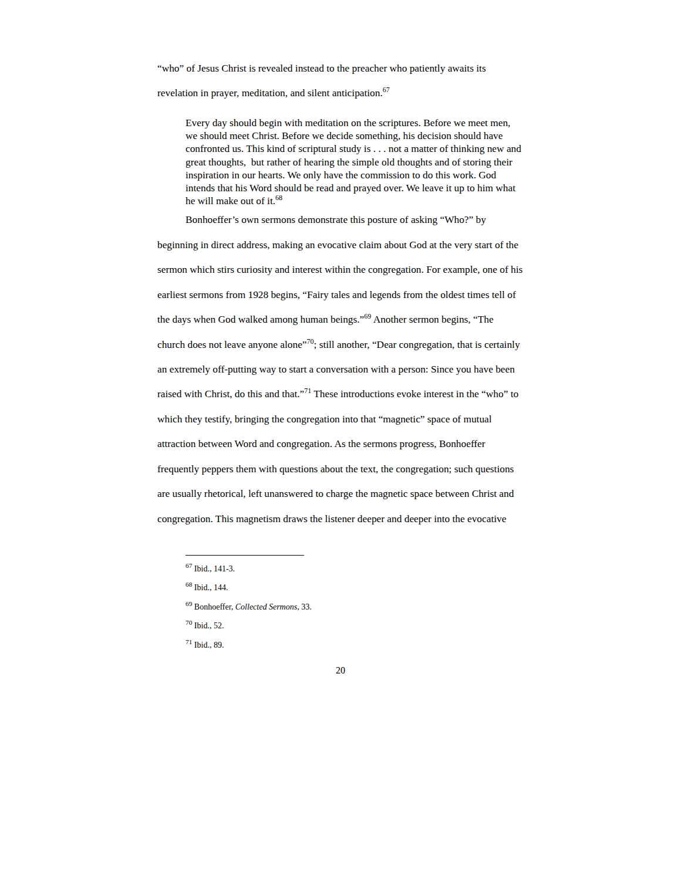“who” of Jesus Christ is revealed instead to the preacher who patiently awaits its revelation in prayer, meditation, and silent anticipation.67
Every day should begin with meditation on the scriptures. Before we meet men, we should meet Christ. Before we decide something, his decision should have confronted us. This kind of scriptural study is . . . not a matter of thinking new and great thoughts, but rather of hearing the simple old thoughts and of storing their inspiration in our hearts. We only have the commission to do this work. God intends that his Word should be read and prayed over. We leave it up to him what he will make out of it.68
Bonhoeffer’s own sermons demonstrate this posture of asking “Who?” by beginning in direct address, making an evocative claim about God at the very start of the sermon which stirs curiosity and interest within the congregation. For example, one of his earliest sermons from 1928 begins, “Fairy tales and legends from the oldest times tell of the days when God walked among human beings.”69 Another sermon begins, “The church does not leave anyone alone”70; still another, “Dear congregation, that is certainly an extremely off-putting way to start a conversation with a person: Since you have been raised with Christ, do this and that.”71 These introductions evoke interest in the “who” to which they testify, bringing the congregation into that “magnetic” space of mutual attraction between Word and congregation. As the sermons progress, Bonhoeffer frequently peppers them with questions about the text, the congregation; such questions are usually rhetorical, left unanswered to charge the magnetic space between Christ and congregation. This magnetism draws the listener deeper and deeper into the evocative
67 Ibid., 141-3.
68 Ibid., 144.
69 Bonhoeffer, Collected Sermons, 33.
70 Ibid., 52.
71 Ibid., 89.
20